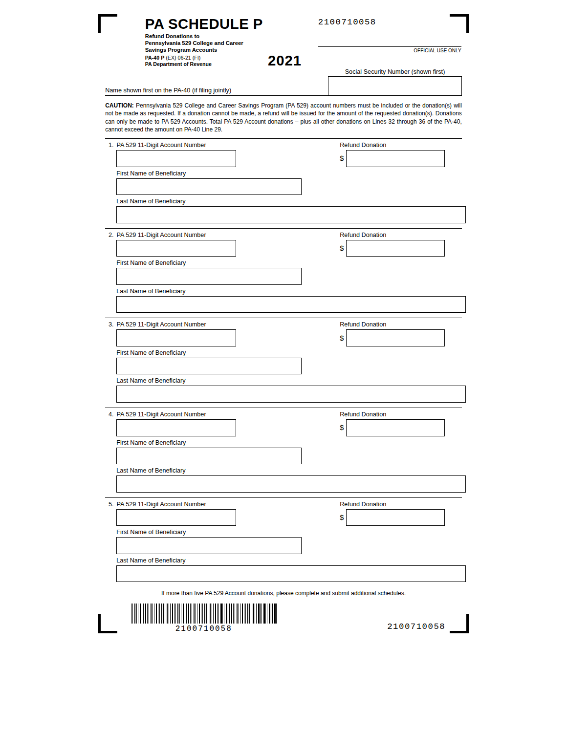PA SCHEDULE P
Refund Donations to
Pennsylvania 529 College and Career
Savings Program Accounts
PA-40 P (EX) 06-21 (FI)
PA Department of Revenue
2021
2100710058
OFFICIAL USE ONLY
Name shown first on the PA-40 (if filing jointly)
Social Security Number (shown first)
CAUTION: Pennsylvania 529 College and Career Savings Program (PA 529) account numbers must be included or the donation(s) will not be made as requested. If a donation cannot be made, a refund will be issued for the amount of the requested donation(s). Donations can only be made to PA 529 Accounts. Total PA 529 Account donations – plus all other donations on Lines 32 through 36 of the PA-40, cannot exceed the amount on PA-40 Line 29.
1. PA 529 11-Digit Account Number
First Name of Beneficiary
Refund Donation
$
Last Name of Beneficiary
2. PA 529 11-Digit Account Number
First Name of Beneficiary
Refund Donation
$
Last Name of Beneficiary
3. PA 529 11-Digit Account Number
First Name of Beneficiary
Refund Donation
$
Last Name of Beneficiary
4. PA 529 11-Digit Account Number
First Name of Beneficiary
Refund Donation
$
Last Name of Beneficiary
5. PA 529 11-Digit Account Number
First Name of Beneficiary
Refund Donation
$
Last Name of Beneficiary
If more than five PA 529 Account donations, please complete and submit additional schedules.
2100710058
2100710058